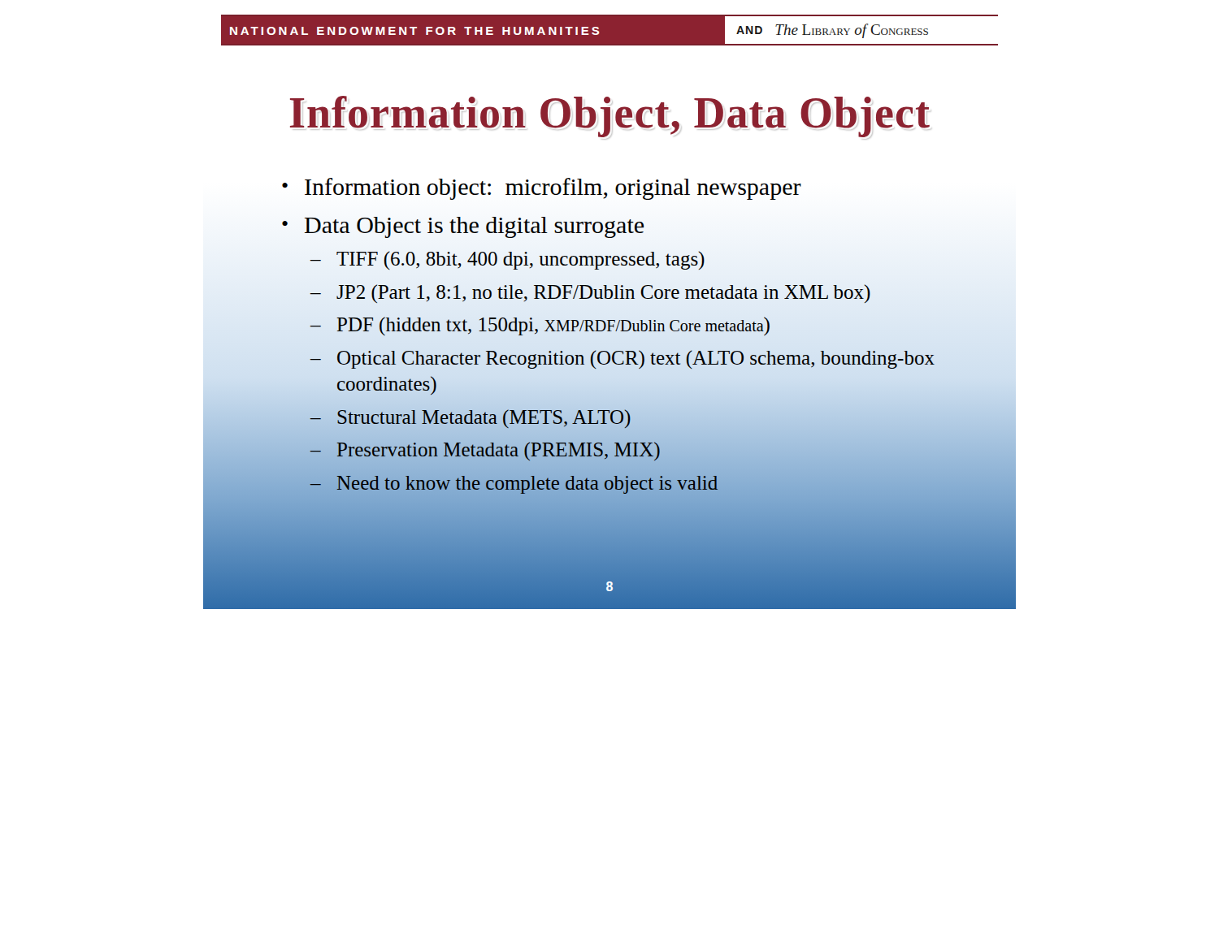NATIONAL ENDOWMENT FOR THE HUMANITIES
AND The Library of Congress
Information Object, Data Object
Information object: microfilm, original newspaper
Data Object is the digital surrogate
TIFF (6.0, 8bit, 400 dpi, uncompressed, tags)
JP2 (Part 1, 8:1, no tile, RDF/Dublin Core metadata in XML box)
PDF (hidden txt, 150dpi, XMP/RDF/Dublin Core metadata)
Optical Character Recognition (OCR) text (ALTO schema, bounding-box coordinates)
Structural Metadata (METS, ALTO)
Preservation Metadata (PREMIS, MIX)
Need to know the complete data object is valid
8